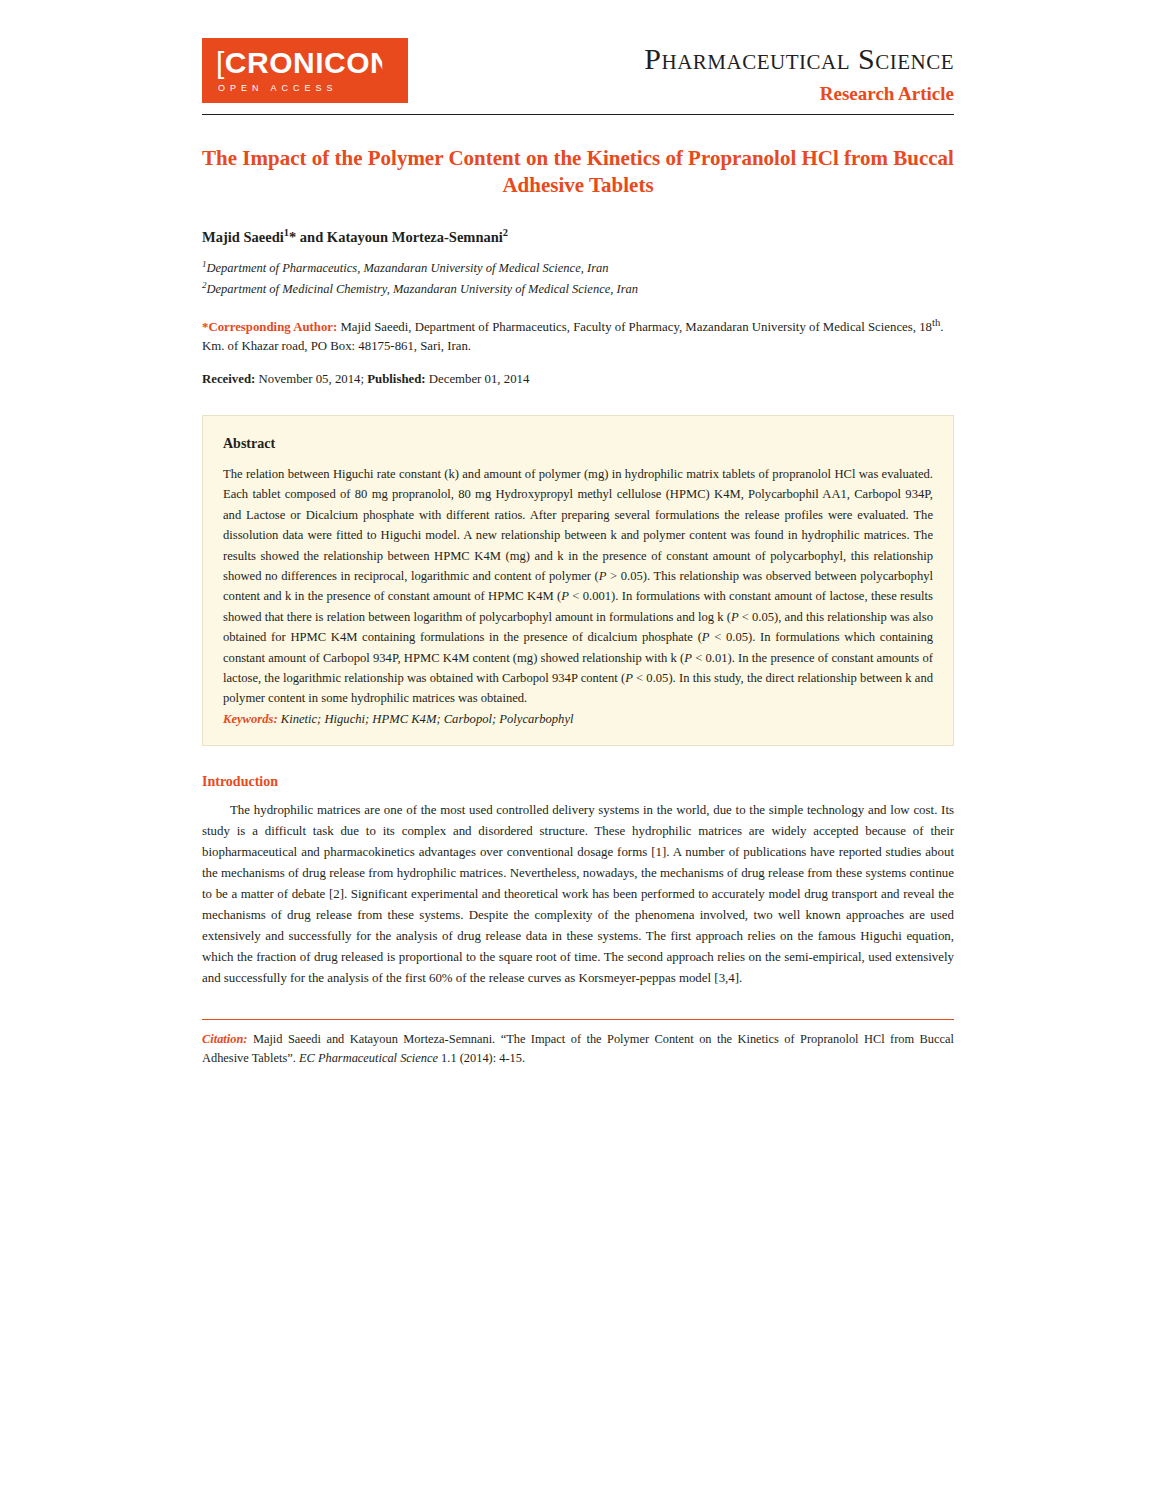[CRONICON OPEN ACCESS
Pharmaceutical Science
Research Article
The Impact of the Polymer Content on the Kinetics of Propranolol HCl from Buccal Adhesive Tablets
Majid Saeedi1* and Katayoun Morteza-Semnani2
1Department of Pharmaceutics, Mazandaran University of Medical Science, Iran
2Department of Medicinal Chemistry, Mazandaran University of Medical Science, Iran
*Corresponding Author: Majid Saeedi, Department of Pharmaceutics, Faculty of Pharmacy, Mazandaran University of Medical Sciences, 18th. Km. of Khazar road, PO Box: 48175-861, Sari, Iran.
Received: November 05, 2014; Published: December 01, 2014
Abstract
The relation between Higuchi rate constant (k) and amount of polymer (mg) in hydrophilic matrix tablets of propranolol HCl was evaluated. Each tablet composed of 80 mg propranolol, 80 mg Hydroxypropyl methyl cellulose (HPMC) K4M, Polycarbophil AA1, Carbopol 934P, and Lactose or Dicalcium phosphate with different ratios. After preparing several formulations the release profiles were evaluated. The dissolution data were fitted to Higuchi model. A new relationship between k and polymer content was found in hydrophilic matrices. The results showed the relationship between HPMC K4M (mg) and k in the presence of constant amount of polycarbophyl, this relationship showed no differences in reciprocal, logarithmic and content of polymer (P > 0.05). This relationship was observed between polycarbophyl content and k in the presence of constant amount of HPMC K4M (P < 0.001). In formulations with constant amount of lactose, these results showed that there is relation between logarithm of polycarbophyl amount in formulations and log k (P < 0.05), and this relationship was also obtained for HPMC K4M containing formulations in the presence of dicalcium phosphate (P < 0.05). In formulations which containing constant amount of Carbopol 934P, HPMC K4M content (mg) showed relationship with k (P < 0.01). In the presence of constant amounts of lactose, the logarithmic relationship was obtained with Carbopol 934P content (P < 0.05). In this study, the direct relationship between k and polymer content in some hydrophilic matrices was obtained.
Keywords: Kinetic; Higuchi; HPMC K4M; Carbopol; Polycarbophyl
Introduction
The hydrophilic matrices are one of the most used controlled delivery systems in the world, due to the simple technology and low cost. Its study is a difficult task due to its complex and disordered structure. These hydrophilic matrices are widely accepted because of their biopharmaceutical and pharmacokinetics advantages over conventional dosage forms [1]. A number of publications have reported studies about the mechanisms of drug release from hydrophilic matrices. Nevertheless, nowadays, the mechanisms of drug release from these systems continue to be a matter of debate [2]. Significant experimental and theoretical work has been performed to accurately model drug transport and reveal the mechanisms of drug release from these systems. Despite the complexity of the phenomena involved, two well known approaches are used extensively and successfully for the analysis of drug release data in these systems. The first approach relies on the famous Higuchi equation, which the fraction of drug released is proportional to the square root of time. The second approach relies on the semi-empirical, used extensively and successfully for the analysis of the first 60% of the release curves as Korsmeyer-peppas model [3,4].
Citation: Majid Saeedi and Katayoun Morteza-Semnani. “The Impact of the Polymer Content on the Kinetics of Propranolol HCl from Buccal Adhesive Tablets”. EC Pharmaceutical Science 1.1 (2014): 4-15.